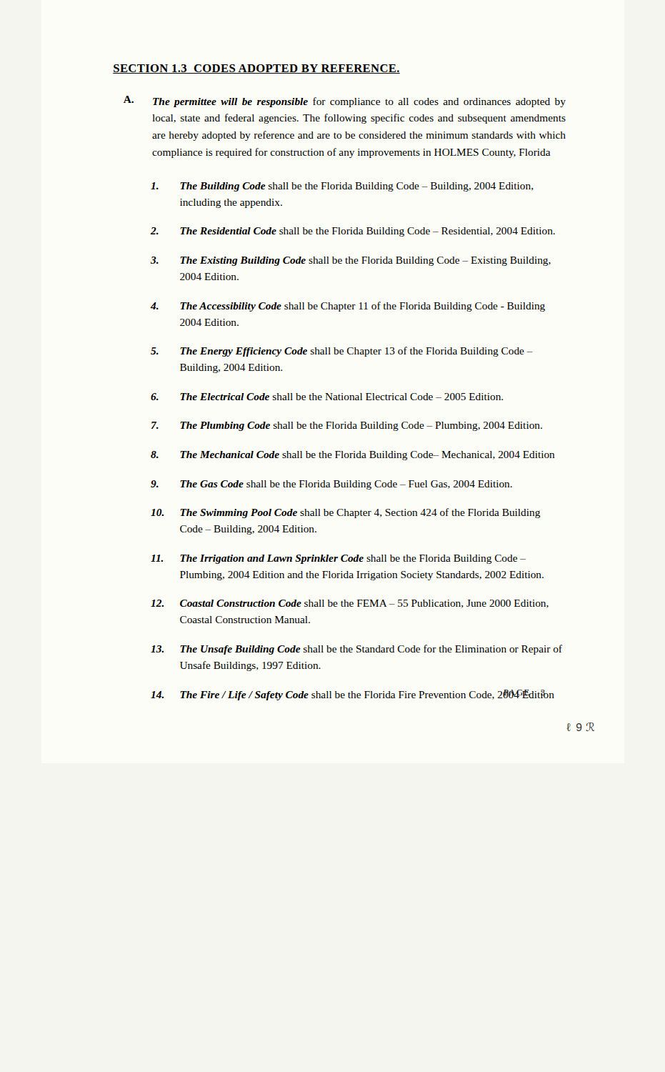Section 1.3 Codes Adopted by Reference.
A.
The permittee will be responsible for compliance to all codes and ordinances adopted by local, state and federal agencies. The following specific codes and subsequent amendments are hereby adopted by reference and are to be considered the minimum standards with which compliance is required for construction of any improvements in HOLMES County, Florida
The Building Code shall be the Florida Building Code – Building, 2004 Edition, including the appendix.
The Residential Code shall be the Florida Building Code – Residential, 2004 Edition.
The Existing Building Code shall be the Florida Building Code – Existing Building, 2004 Edition.
The Accessibility Code shall be Chapter 11 of the Florida Building Code - Building 2004 Edition.
The Energy Efficiency Code shall be Chapter 13 of the Florida Building Code – Building, 2004 Edition.
The Electrical Code shall be the National Electrical Code – 2005 Edition.
The Plumbing Code shall be the Florida Building Code – Plumbing, 2004 Edition.
The Mechanical Code shall be the Florida Building Code– Mechanical, 2004 Edition
The Gas Code shall be the Florida Building Code – Fuel Gas, 2004 Edition.
The Swimming Pool Code shall be Chapter 4, Section 424 of the Florida Building Code – Building, 2004 Edition.
The Irrigation and Lawn Sprinkler Code shall be the Florida Building Code – Plumbing, 2004 Edition and the Florida Irrigation Society Standards, 2002 Edition.
Coastal Construction Code shall be the FEMA – 55 Publication, June 2000 Edition, Coastal Construction Manual.
The Unsafe Building Code shall be the Standard Code for the Elimination or Repair of Unsafe Buildings, 1997 Edition.
The Fire / Life / Safety Code shall be the Florida Fire Prevention Code, 2004 Edition
PAGE3
ℓ 9 ℛ